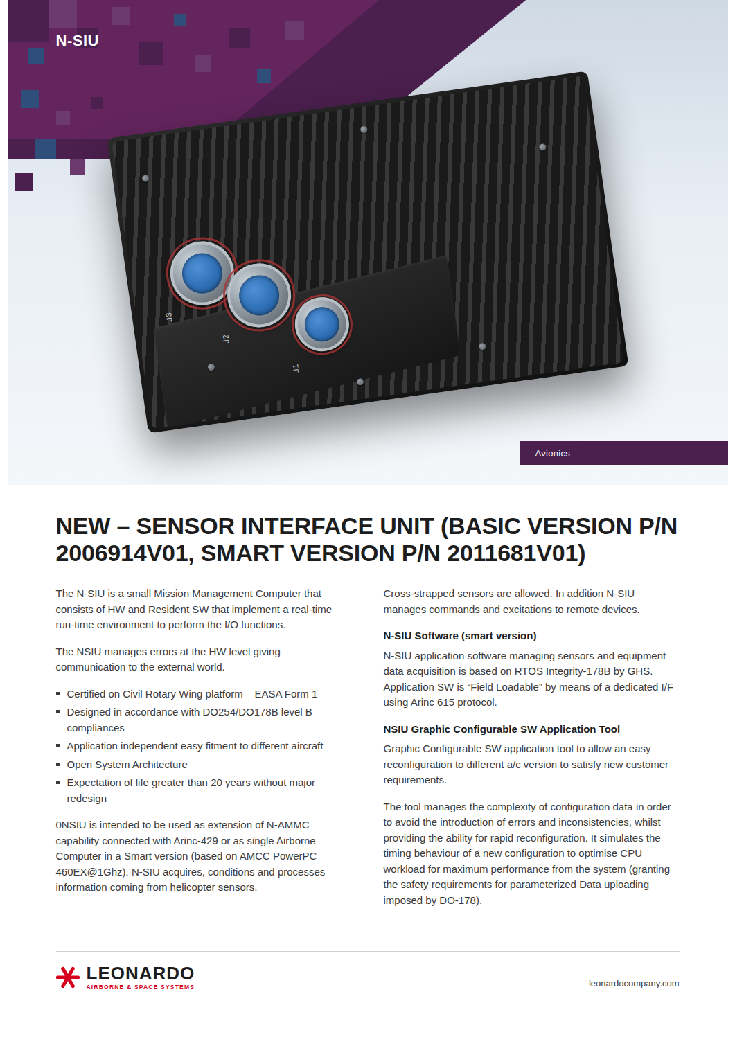N-SIU
J3
J2
J1
Avionics
NEW – SENSOR INTERFACE UNIT (BASIC VERSION P/N 2006914V01, SMART VERSION P/N 2011681V01)
The N-SIU is a small Mission Management Computer that consists of HW and Resident SW that implement a real-time run-time environment to perform the I/O functions.
The NSIU manages errors at the HW level giving communication to the external world.
Certified on Civil Rotary Wing platform – EASA Form 1
Designed in accordance with DO254/DO178B level B compliances
Application independent easy fitment to different aircraft
Open System Architecture
Expectation of life greater than 20 years without major redesign
0NSIU is intended to be used as extension of N-AMMC capability connected with Arinc-429 or as single Airborne Computer in a Smart version (based on AMCC PowerPC 460EX@1Ghz). N-SIU acquires, conditions and processes information coming from helicopter sensors.
Cross-strapped sensors are allowed. In addition N-SIU manages commands and excitations to remote devices.
N-SIU Software (smart version)
N-SIU application software managing sensors and equipment data acquisition is based on RTOS Integrity-178B by GHS. Application SW is “Field Loadable” by means of a dedicated I/F using Arinc 615 protocol.
NSIU Graphic Configurable SW Application Tool
Graphic Configurable SW application tool to allow an easy reconfiguration to different a/c version to satisfy new customer requirements.
The tool manages the complexity of configuration data in order to avoid the introduction of errors and inconsistencies, whilst providing the ability for rapid reconfiguration. It simulates the timing behaviour of a new configuration to optimise CPU workload for maximum performance from the system (granting the safety requirements for parameterized Data uploading imposed by DO-178).
LEONARDO
AIRBORNE & SPACE SYSTEMS
leonardocompany.com